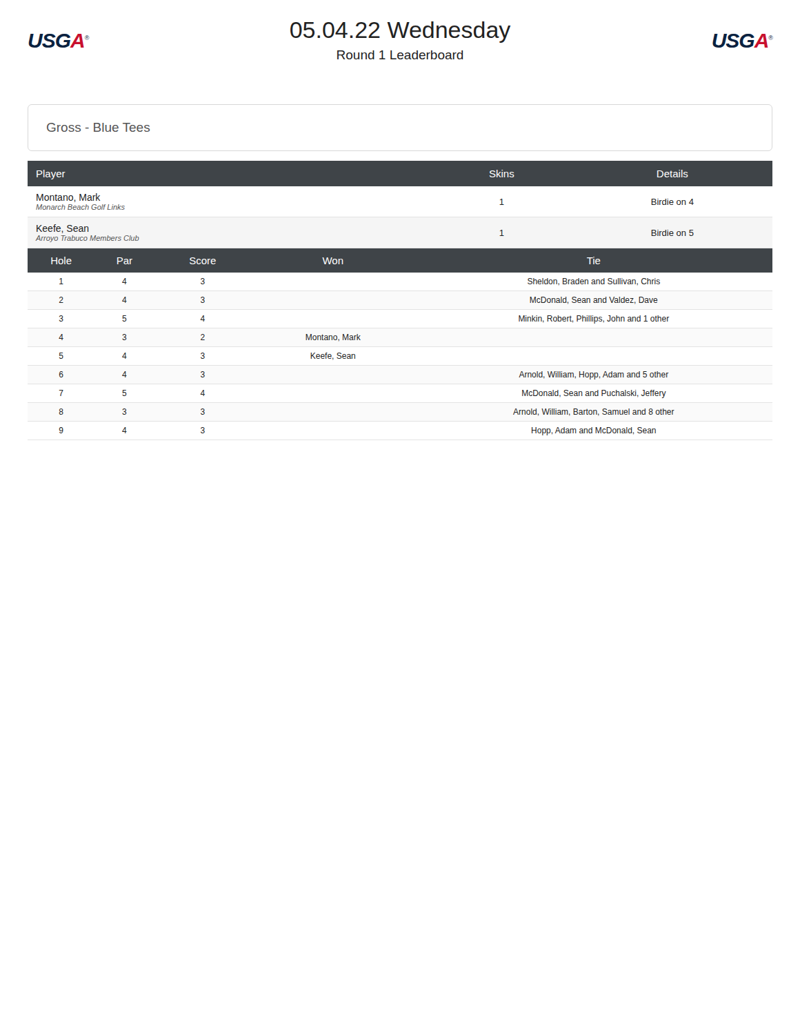USG A®
USG A®
05.04.22 Wednesday
Round 1 Leaderboard
Gross - Blue Tees
| Player | Skins | Details |
| --- | --- | --- |
| Montano, Mark Monarch Beach Golf Links | 1 | Birdie on 4 |
| Keefe, Sean Arroyo Trabuco Members Club | 1 | Birdie on 5 |
| Hole | Par | Score | Won | Tie |
| --- | --- | --- | --- | --- |
| 1 | 4 | 3 | | Sheldon, Braden and Sullivan, Chris |
| 2 | 4 | 3 | | McDonald, Sean and Valdez, Dave |
| 3 | 5 | 4 | | Minkin, Robert, Phillips, John and 1 other |
| 4 | 3 | 2 | Montano, Mark | |
| 5 | 4 | 3 | Keefe, Sean | |
| 6 | 4 | 3 | | Arnold, William, Hopp, Adam and 5 other |
| 7 | 5 | 4 | | McDonald, Sean and Puchalski, Jeffery |
| 8 | 3 | 3 | | Arnold, William, Barton, Samuel and 8 other |
| 9 | 4 | 3 | | Hopp, Adam and McDonald, Sean |